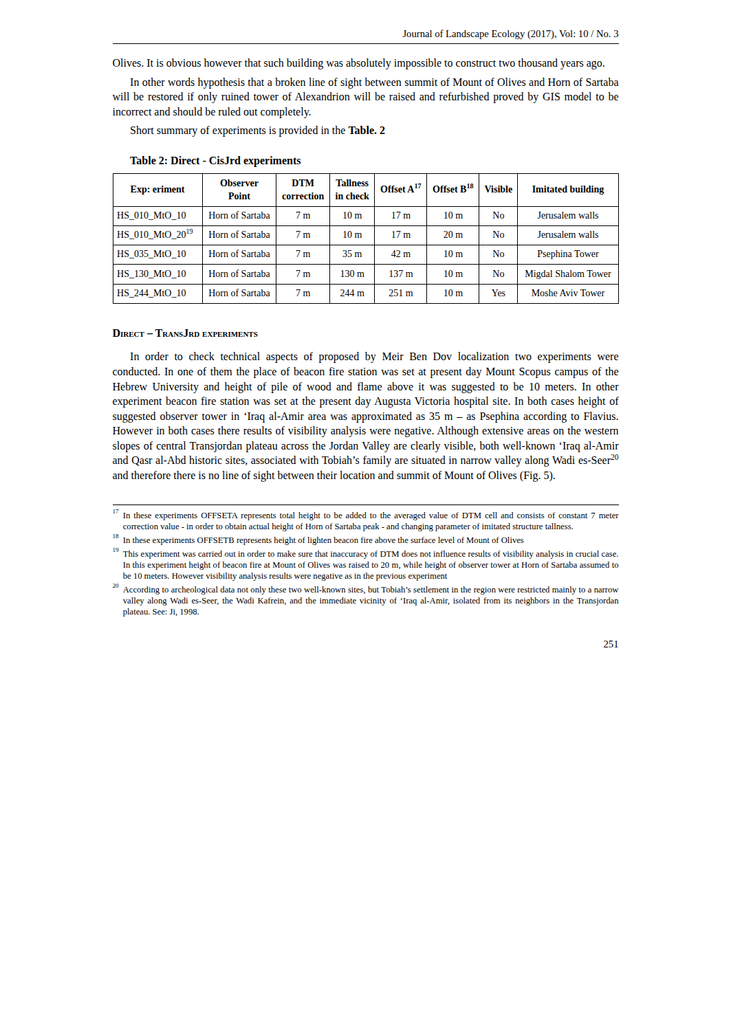Journal of Landscape Ecology (2017), Vol: 10 / No. 3
Olives. It is obvious however that such building was absolutely impossible to construct two thousand years ago.
In other words hypothesis that a broken line of sight between summit of Mount of Olives and Horn of Sartaba will be restored if only ruined tower of Alexandrion will be raised and refurbished proved by GIS model to be incorrect and should be ruled out completely.
Short summary of experiments is provided in the Table. 2
Table 2: Direct - CisJrd experiments
| Exp: eriment | Observer Point | DTM correction | Tallness in check | Offset A 17 | Offset B 18 | Visible | Imitated building |
| --- | --- | --- | --- | --- | --- | --- | --- |
| HS_010_MtO_10 | Horn of Sartaba | 7 m | 10 m | 17 m | 10 m | No | Jerusalem walls |
| HS_010_MtO_20 19 | Horn of Sartaba | 7 m | 10 m | 17 m | 20 m | No | Jerusalem walls |
| HS_035_MtO_10 | Horn of Sartaba | 7 m | 35 m | 42 m | 10 m | No | Psephina Tower |
| HS_130_MtO_10 | Horn of Sartaba | 7 m | 130 m | 137 m | 10 m | No | Migdal Shalom Tower |
| HS_244_MtO_10 | Horn of Sartaba | 7 m | 244 m | 251 m | 10 m | Yes | Moshe Aviv Tower |
Direct – TransJrd experiments
In order to check technical aspects of proposed by Meir Ben Dov localization two experiments were conducted. In one of them the place of beacon fire station was set at present day Mount Scopus campus of the Hebrew University and height of pile of wood and flame above it was suggested to be 10 meters. In other experiment beacon fire station was set at the present day Augusta Victoria hospital site. In both cases height of suggested observer tower in ‘Iraq al-Amir area was approximated as 35 m – as Psephina according to Flavius. However in both cases there results of visibility analysis were negative. Although extensive areas on the western slopes of central Transjordan plateau across the Jordan Valley are clearly visible, both well-known ‘Iraq al-Amir and Qasr al-Abd historic sites, associated with Tobiah’s family are situated in narrow valley along Wadi es-Seer20 and therefore there is no line of sight between their location and summit of Mount of Olives (Fig. 5).
17 In these experiments OFFSETA represents total height to be added to the averaged value of DTM cell and consists of constant 7 meter correction value - in order to obtain actual height of Horn of Sartaba peak - and changing parameter of imitated structure tallness.
18 In these experiments OFFSETB represents height of lighten beacon fire above the surface level of Mount of Olives
19 This experiment was carried out in order to make sure that inaccuracy of DTM does not influence results of visibility analysis in crucial case. In this experiment height of beacon fire at Mount of Olives was raised to 20 m, while height of observer tower at Horn of Sartaba assumed to be 10 meters. However visibility analysis results were negative as in the previous experiment
20 According to archeological data not only these two well-known sites, but Tobiah’s settlement in the region were restricted mainly to a narrow valley along Wadi es-Seer, the Wadi Kafrein, and the immediate vicinity of ‘Iraq al-Amir, isolated from its neighbors in the Transjordan plateau. See: Ji, 1998.
251